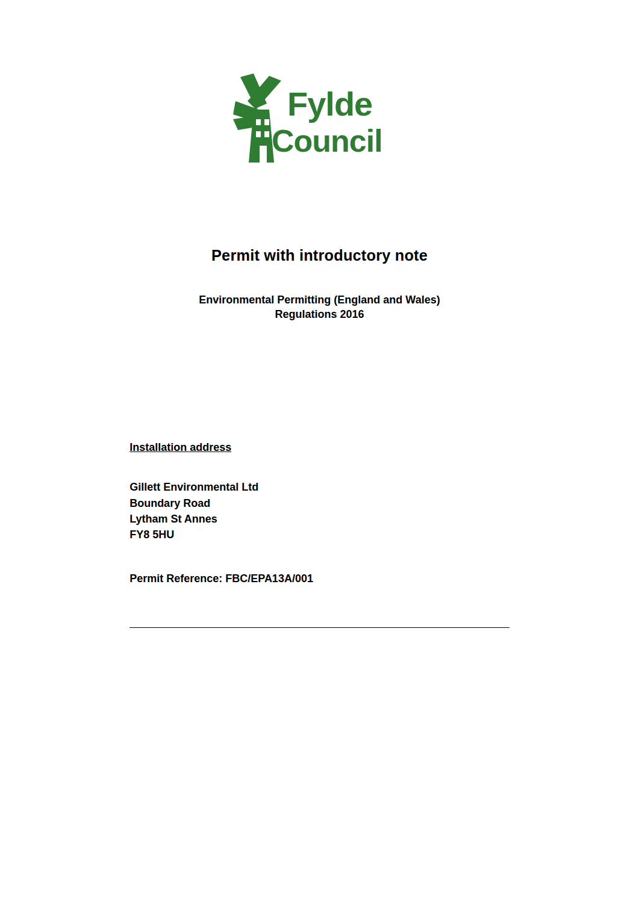Fylde Council
Permit with introductory note
Environmental Permitting (England and Wales)
Regulations 2016
Installation address
Gillett Environmental Ltd
Boundary Road
Lytham St Annes
FY8 5HU
Permit Reference: FBC/EPA13A/001